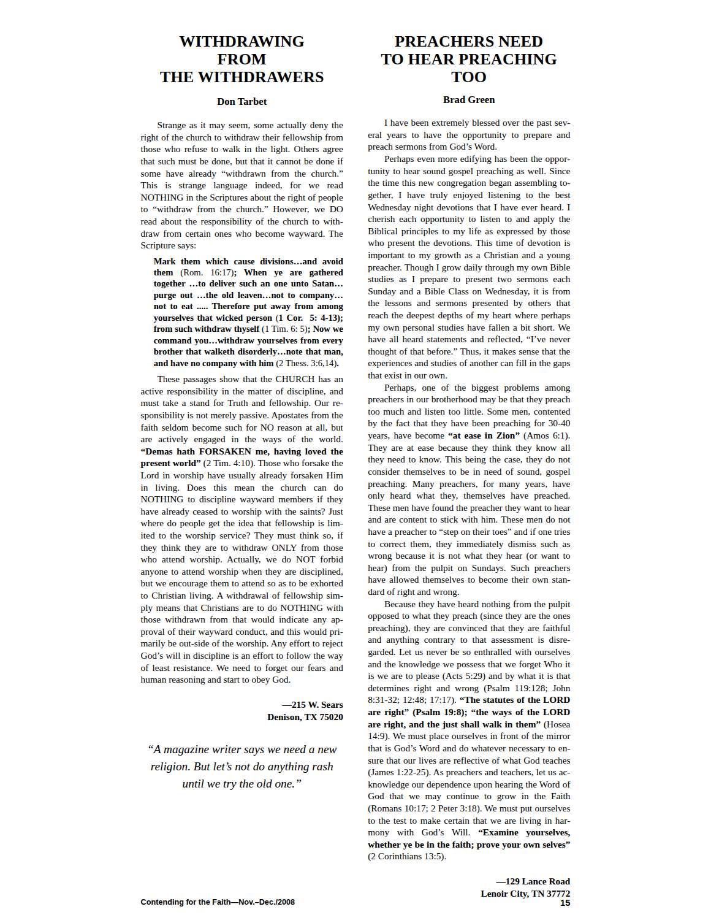WITHDRAWING
FROM
THE WITHDRAWERS
Don Tarbet
Strange as it may seem, some actually deny the right of the church to withdraw their fellowship from those who refuse to walk in the light. Others agree that such must be done, but that it cannot be done if some have already “withdrawn from the church.” This is strange language indeed, for we read NOTHING in the Scriptures about the right of people to “withdraw from the church.” However, we DO read about the responsibility of the church to withdraw from certain ones who become wayward. The Scripture says:
Mark them which cause divisions…and avoid them (Rom. 16:17); When ye are gathered together …to deliver such an one unto Satan…purge out …the old leaven…not to company…not to eat ..... Therefore put away from among yourselves that wicked person (1 Cor. 5: 4-13); from such withdraw thyself (1 Tim. 6: 5); Now we command you…withdraw yourselves from every brother that walketh disorderly…note that man, and have no company with him (2 Thess. 3:6,14).
These passages show that the CHURCH has an active responsibility in the matter of discipline, and must take a stand for Truth and fellowship. Our responsibility is not merely passive. Apostates from the faith seldom become such for NO reason at all, but are actively engaged in the ways of the world. “Demas hath FORSAKEN me, having loved the present world” (2 Tim. 4:10). Those who forsake the Lord in worship have usually already forsaken Him in living. Does this mean the church can do NOTHING to discipline wayward members if they have already ceased to worship with the saints? Just where do people get the idea that fellowship is limited to the worship service? They must think so, if they think they are to withdraw ONLY from those who attend worship. Actually, we do NOT forbid anyone to attend worship when they are disciplined, but we encourage them to attend so as to be exhorted to Christian living. A withdrawal of fellowship simply means that Christians are to do NOTHING with those withdrawn from that would indicate any approval of their wayward conduct, and this would primarily be out-side of the worship. Any effort to reject God’s will in discipline is an effort to follow the way of least resistance. We need to forget our fears and human reasoning and start to obey God.
—215 W. Sears
Denison, TX 75020
“A magazine writer says we need a new religion. But let’s not do anything rash until we try the old one.”
PREACHERS NEED
TO HEAR PREACHING TOO
Brad Green
I have been extremely blessed over the past several years to have the opportunity to prepare and preach sermons from God’s Word.
Perhaps even more edifying has been the opportunity to hear sound gospel preaching as well. Since the time this new congregation began assembling together, I have truly enjoyed listening to the best Wednesday night devotions that I have ever heard. I cherish each opportunity to listen to and apply the Biblical principles to my life as expressed by those who present the devotions. This time of devotion is important to my growth as a Christian and a young preacher. Though I grow daily through my own Bible studies as I prepare to present two sermons each Sunday and a Bible Class on Wednesday, it is from the lessons and sermons presented by others that reach the deepest depths of my heart where perhaps my own personal studies have fallen a bit short. We have all heard statements and reflected, “I’ve never thought of that before.” Thus, it makes sense that the experiences and studies of another can fill in the gaps that exist in our own.
Perhaps, one of the biggest problems among preachers in our brotherhood may be that they preach too much and listen too little. Some men, contented by the fact that they have been preaching for 30-40 years, have become “at ease in Zion” (Amos 6:1). They are at ease because they think they know all they need to know. This being the case, they do not consider themselves to be in need of sound, gospel preaching. Many preachers, for many years, have only heard what they, themselves have preached. These men have found the preacher they want to hear and are content to stick with him. These men do not have a preacher to “step on their toes” and if one tries to correct them, they immediately dismiss such as wrong because it is not what they hear (or want to hear) from the pulpit on Sundays. Such preachers have allowed themselves to become their own standard of right and wrong.
Because they have heard nothing from the pulpit opposed to what they preach (since they are the ones preaching), they are convinced that they are faithful and anything contrary to that assessment is disregarded. Let us never be so enthralled with ourselves and the knowledge we possess that we forget Who it is we are to please (Acts 5:29) and by what it is that determines right and wrong (Psalm 119:128; John 8:31-32; 12:48; 17:17). “The statutes of the LORD are right” (Psalm 19:8); “the ways of the LORD are right, and the just shall walk in them” (Hosea 14:9). We must place ourselves in front of the mirror that is God’s Word and do whatever necessary to ensure that our lives are reflective of what God teaches (James 1:22-25). As preachers and teachers, let us acknowledge our dependence upon hearing the Word of God that we may continue to grow in the Faith (Romans 10:17; 2 Peter 3:18). We must put ourselves to the test to make certain that we are living in harmony with God’s Will. “Examine yourselves, whether ye be in the faith; prove your own selves” (2 Corinthians 13:5).
—129 Lance Road
Lenoir City, TN 37772
Contending for the Faith—Nov.–Dec./2008
15